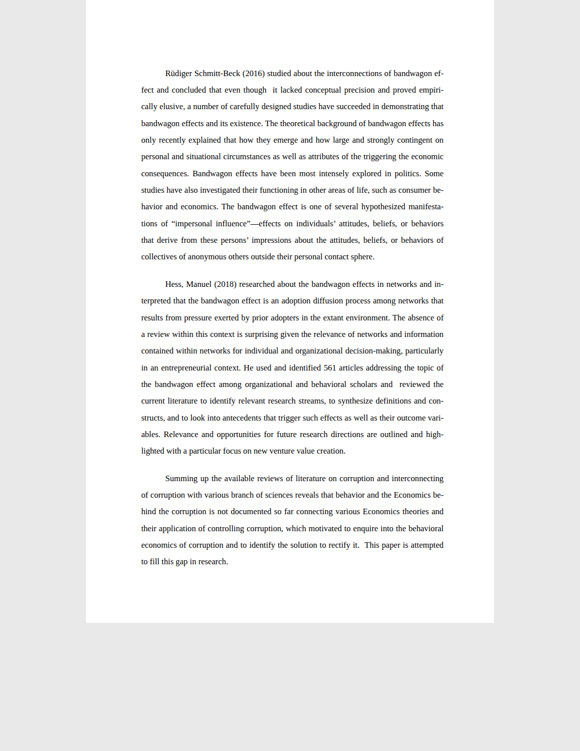Rüdiger Schmitt-Beck (2016) studied about the interconnections of bandwagon effect and concluded that even though it lacked conceptual precision and proved empirically elusive, a number of carefully designed studies have succeeded in demonstrating that bandwagon effects and its existence. The theoretical background of bandwagon effects has only recently explained that how they emerge and how large and strongly contingent on personal and situational circumstances as well as attributes of the triggering the economic consequences. Bandwagon effects have been most intensely explored in politics. Some studies have also investigated their functioning in other areas of life, such as consumer behavior and economics. The bandwagon effect is one of several hypothesized manifestations of “impersonal influence”—effects on individuals’ attitudes, beliefs, or behaviors that derive from these persons’ impressions about the attitudes, beliefs, or behaviors of collectives of anonymous others outside their personal contact sphere.
Hess, Manuel (2018) researched about the bandwagon effects in networks and interpreted that the bandwagon effect is an adoption diffusion process among networks that results from pressure exerted by prior adopters in the extant environment. The absence of a review within this context is surprising given the relevance of networks and information contained within networks for individual and organizational decision-making, particularly in an entrepreneurial context. He used and identified 561 articles addressing the topic of the bandwagon effect among organizational and behavioral scholars and reviewed the current literature to identify relevant research streams, to synthesize definitions and constructs, and to look into antecedents that trigger such effects as well as their outcome variables. Relevance and opportunities for future research directions are outlined and highlighted with a particular focus on new venture value creation.
Summing up the available reviews of literature on corruption and interconnecting of corruption with various branch of sciences reveals that behavior and the Economics behind the corruption is not documented so far connecting various Economics theories and their application of controlling corruption, which motivated to enquire into the behavioral economics of corruption and to identify the solution to rectify it. This paper is attempted to fill this gap in research.